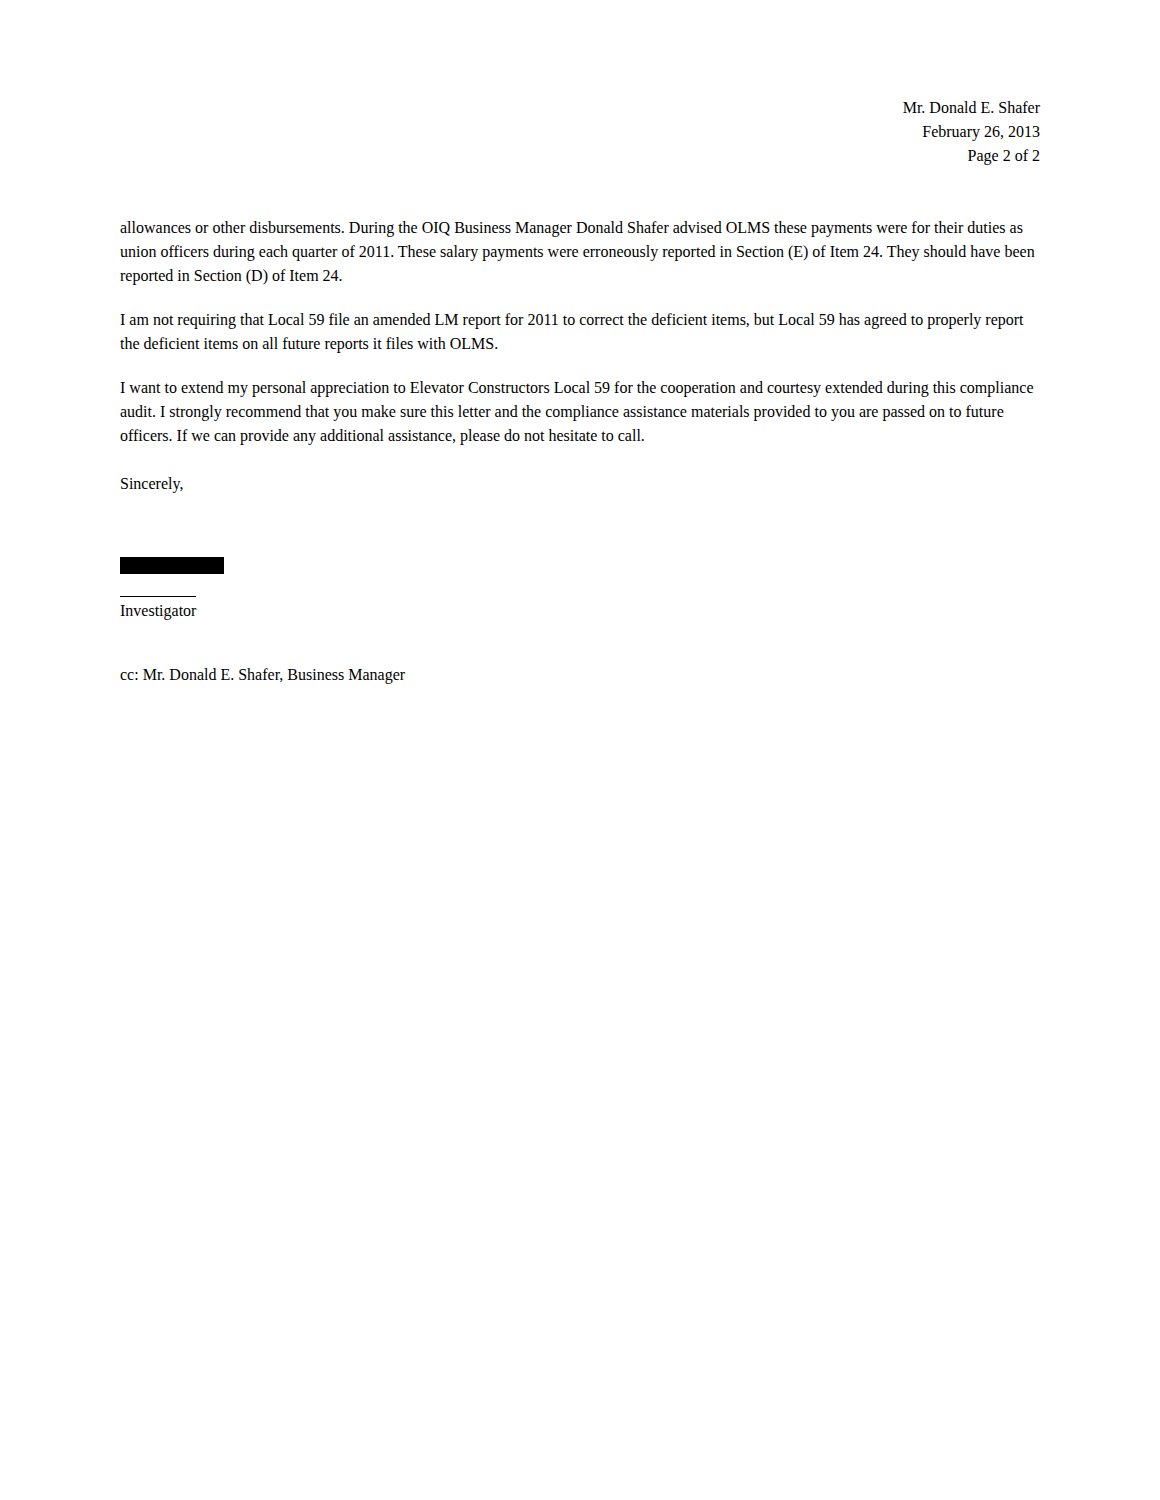Mr. Donald E. Shafer
February 26, 2013
Page 2 of 2
allowances or other disbursements. During the OIQ Business Manager Donald Shafer advised OLMS these payments were for their duties as union officers during each quarter of 2011. These salary payments were erroneously reported in Section (E) of Item 24. They should have been reported in Section (D) of Item 24.
I am not requiring that Local 59 file an amended LM report for 2011 to correct the deficient items, but Local 59 has agreed to properly report the deficient items on all future reports it files with OLMS.
I want to extend my personal appreciation to Elevator Constructors Local 59 for the cooperation and courtesy extended during this compliance audit. I strongly recommend that you make sure this letter and the compliance assistance materials provided to you are passed on to future officers. If we can provide any additional assistance, please do not hesitate to call.
Sincerely,
Investigator
cc: Mr. Donald E. Shafer, Business Manager